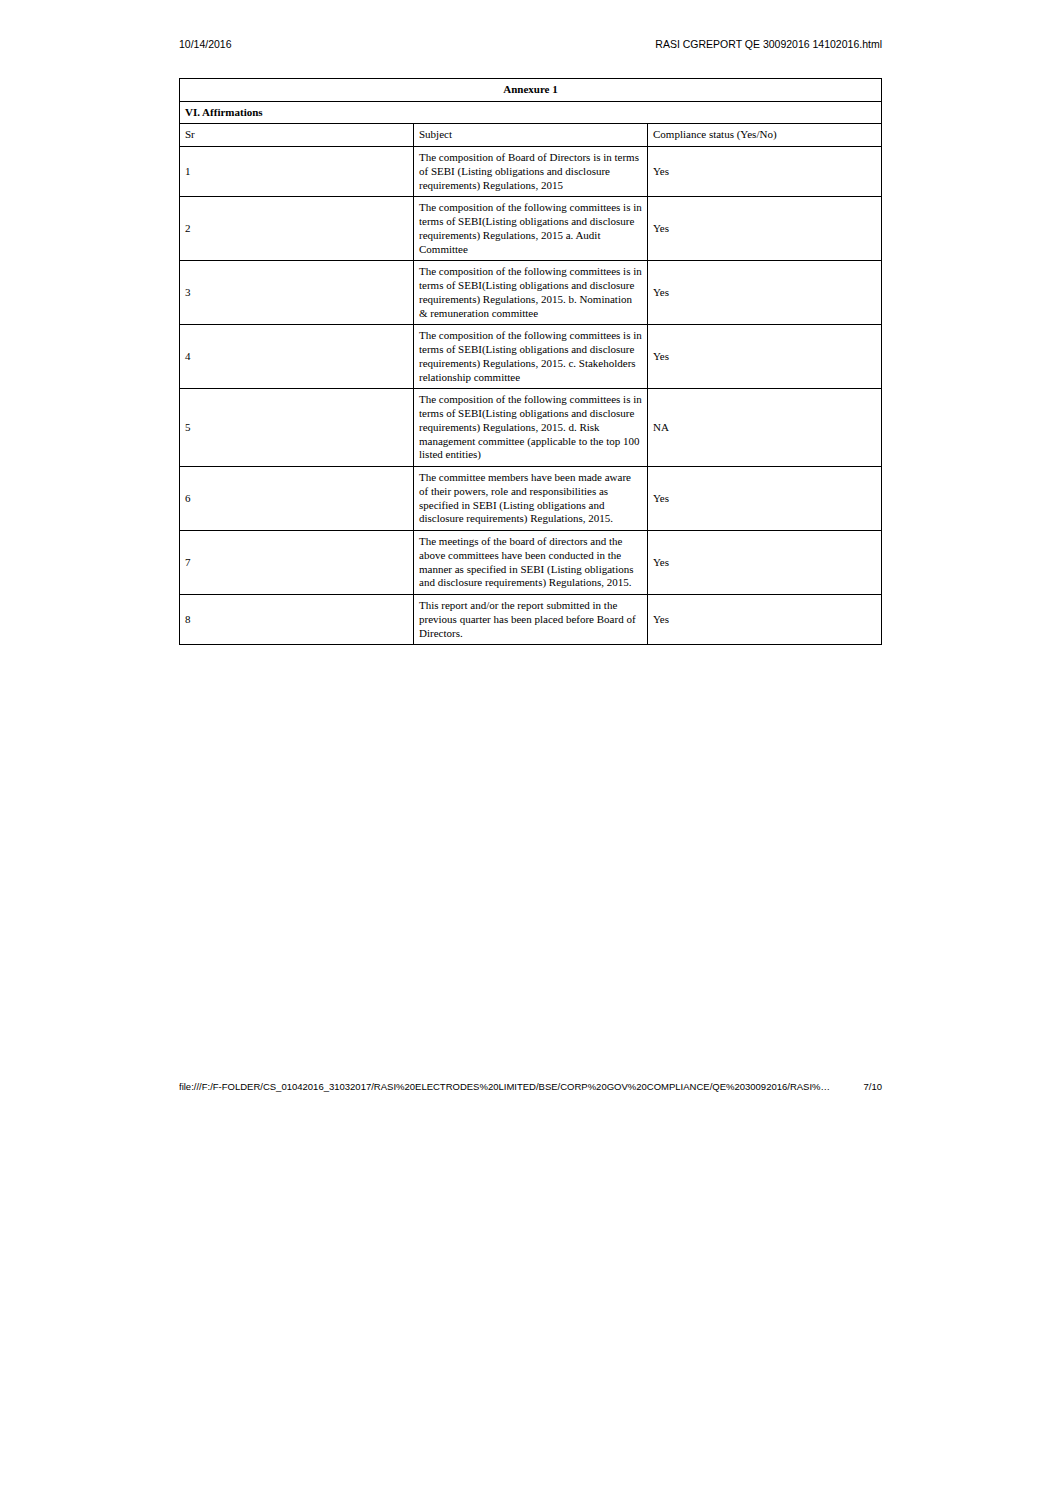10/14/2016
RASI CGREPORT QE 30092016 14102016.html
| Annexure 1 |
| VI. Affirmations |
| Sr | Subject | Compliance status (Yes/No) |
| 1 | The composition of Board of Directors is in terms of SEBI (Listing obligations and disclosure requirements) Regulations, 2015 | Yes |
| 2 | The composition of the following committees is in terms of SEBI(Listing obligations and disclosure requirements) Regulations, 2015 a. Audit Committee | Yes |
| 3 | The composition of the following committees is in terms of SEBI(Listing obligations and disclosure requirements) Regulations, 2015. b. Nomination & remuneration committee | Yes |
| 4 | The composition of the following committees is in terms of SEBI(Listing obligations and disclosure requirements) Regulations, 2015. c. Stakeholders relationship committee | Yes |
| 5 | The composition of the following committees is in terms of SEBI(Listing obligations and disclosure requirements) Regulations, 2015. d. Risk management committee (applicable to the top 100 listed entities) | NA |
| 6 | The committee members have been made aware of their powers, role and responsibilities as specified in SEBI (Listing obligations and disclosure requirements) Regulations, 2015. | Yes |
| 7 | The meetings of the board of directors and the above committees have been conducted in the manner as specified in SEBI (Listing obligations and disclosure requirements) Regulations, 2015. | Yes |
| 8 | This report and/or the report submitted in the previous quarter has been placed before Board of Directors. | Yes |
file:///F:/F-FOLDER/CS_01042016_31032017/RASI%20ELECTRODES%20LIMITED/BSE/CORP%20GOV%20COMPLIANCE/QE%2030092016/RASI%…
7/10